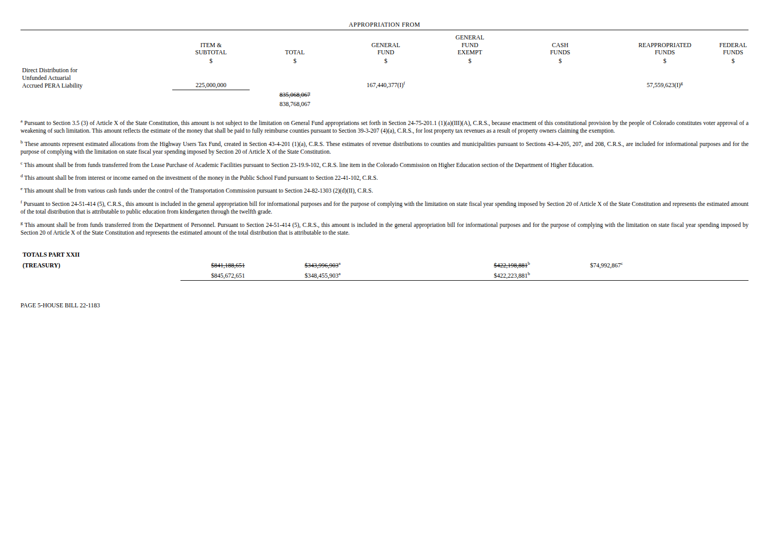APPROPRIATION FROM
| | ITEM & SUBTOTAL | TOTAL | GENERAL FUND | GENERAL FUND EXEMPT | CASH FUNDS | REAPPROPRIATED FUNDS | FEDERAL FUNDS |
| --- | --- | --- | --- | --- | --- | --- | --- |
| | $ | $ | $ | $ | $ | $ | $ |
| Direct Distribution for Unfunded Actuarial Accrued PERA Liability | 225,000,000 | | 167,440,377(I) f | | | 57,559,623(I) g | |
| | | 835,068,067 | | | | | |
| | | 838,768,067 | | | | | |
a Pursuant to Section 3.5 (3) of Article X of the State Constitution, this amount is not subject to the limitation on General Fund appropriations set forth in Section 24-75-201.1 (1)(a)(III)(A), C.R.S., because enactment of this constitutional provision by the people of Colorado constitutes voter approval of a weakening of such limitation. This amount reflects the estimate of the money that shall be paid to fully reimburse counties pursuant to Section 39-3-207 (4)(a), C.R.S., for lost property tax revenues as a result of property owners claiming the exemption.
b These amounts represent estimated allocations from the Highway Users Tax Fund, created in Section 43-4-201 (1)(a), C.R.S. These estimates of revenue distributions to counties and municipalities pursuant to Sections 43-4-205, 207, and 208, C.R.S., are included for informational purposes and for the purpose of complying with the limitation on state fiscal year spending imposed by Section 20 of Article X of the State Constitution.
c This amount shall be from funds transferred from the Lease Purchase of Academic Facilities pursuant to Section 23-19.9-102, C.R.S. line item in the Colorado Commission on Higher Education section of the Department of Higher Education.
d This amount shall be from interest or income earned on the investment of the money in the Public School Fund pursuant to Section 22-41-102, C.R.S.
e This amount shall be from various cash funds under the control of the Transportation Commission pursuant to Section 24-82-1303 (2)(d)(II), C.R.S.
f Pursuant to Section 24-51-414 (5), C.R.S., this amount is included in the general appropriation bill for informational purposes and for the purpose of complying with the limitation on state fiscal year spending imposed by Section 20 of Article X of the State Constitution and represents the estimated amount of the total distribution that is attributable to public education from kindergarten through the twelfth grade.
g This amount shall be from funds transferred from the Department of Personnel. Pursuant to Section 24-51-414 (5), C.R.S., this amount is included in the general appropriation bill for informational purposes and for the purpose of complying with the limitation on state fiscal year spending imposed by Section 20 of Article X of the State Constitution and represents the estimated amount of the total distribution that is attributable to the state.
| TOTALS PART XXII | | | | | | |
| (TREASURY) | $841,188,651 | $343,996,903 a | | $422,198,881 b | $74,992,867 c | |
| | $845,672,651 | $348,455,903 a | | $422,223,881 b | | |
PAGE 5-HOUSE BILL 22-1183